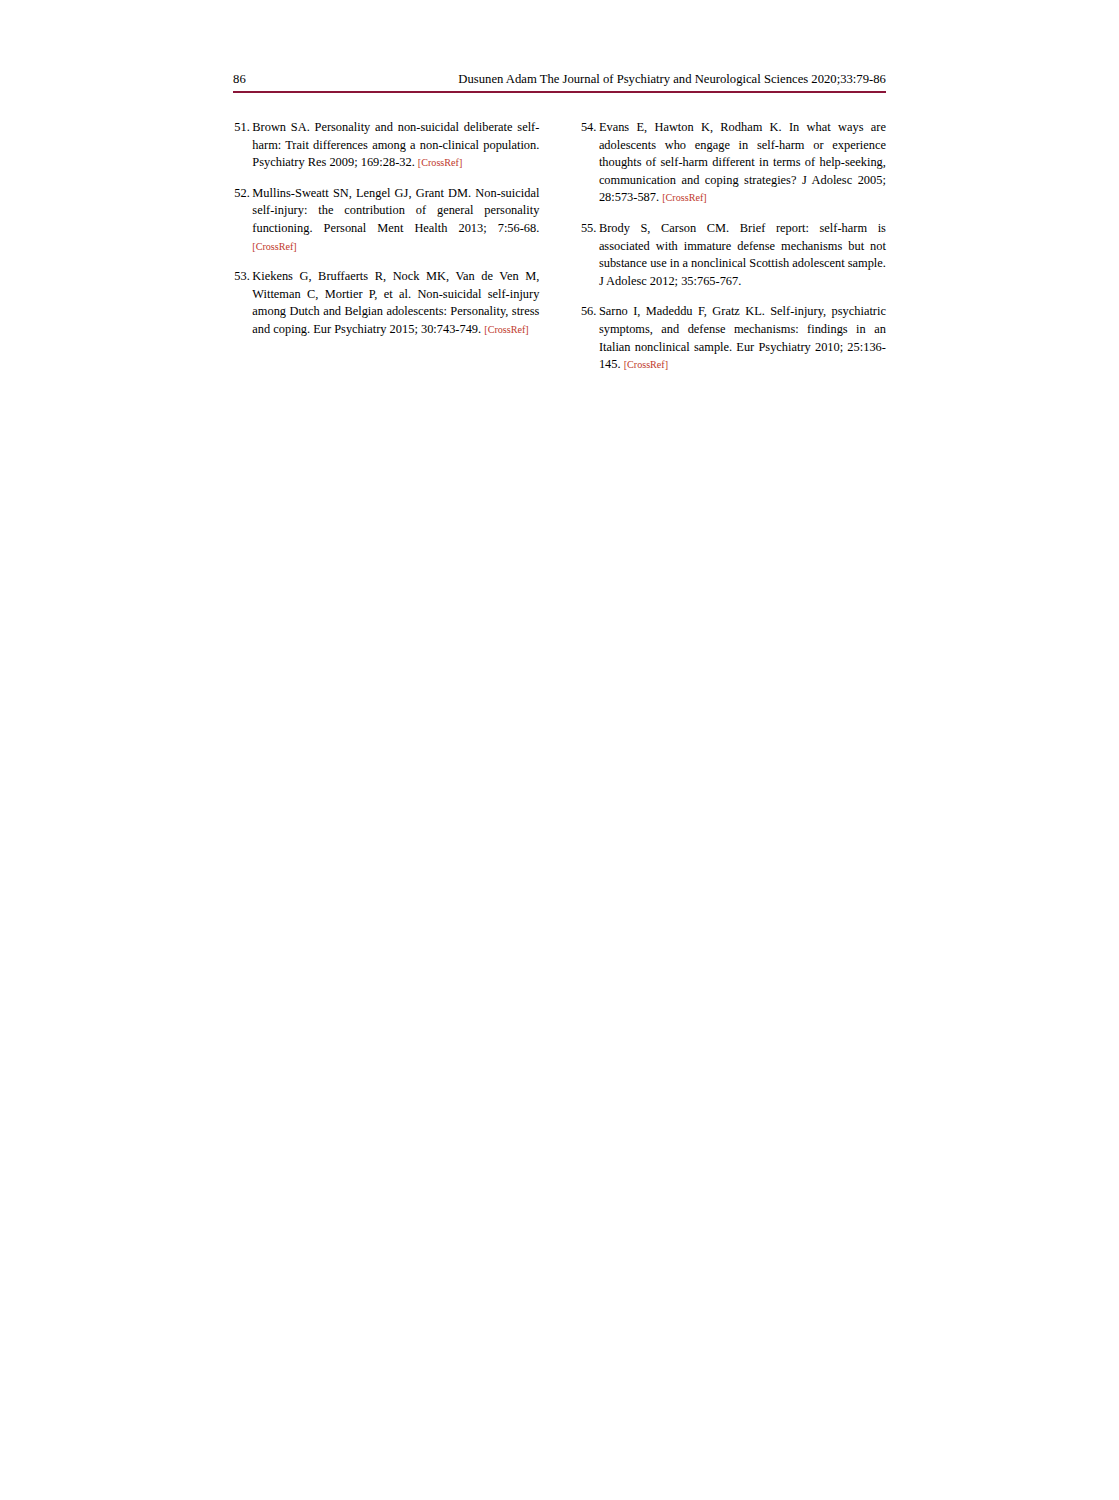86 Dusunen Adam The Journal of Psychiatry and Neurological Sciences 2020;33:79-86
51. Brown SA. Personality and non-suicidal deliberate self-harm: Trait differences among a non-clinical population. Psychiatry Res 2009; 169:28-32. [CrossRef]
52. Mullins-Sweatt SN, Lengel GJ, Grant DM. Non-suicidal self-injury: the contribution of general personality functioning. Personal Ment Health 2013; 7:56-68. [CrossRef]
53. Kiekens G, Bruffaerts R, Nock MK, Van de Ven M, Witteman C, Mortier P, et al. Non-suicidal self-injury among Dutch and Belgian adolescents: Personality, stress and coping. Eur Psychiatry 2015; 30:743-749. [CrossRef]
54. Evans E, Hawton K, Rodham K. In what ways are adolescents who engage in self-harm or experience thoughts of self-harm different in terms of help-seeking, communication and coping strategies? J Adolesc 2005; 28:573-587. [CrossRef]
55. Brody S, Carson CM. Brief report: self-harm is associated with immature defense mechanisms but not substance use in a nonclinical Scottish adolescent sample. J Adolesc 2012; 35:765-767.
56. Sarno I, Madeddu F, Gratz KL. Self-injury, psychiatric symptoms, and defense mechanisms: findings in an Italian nonclinical sample. Eur Psychiatry 2010; 25:136-145. [CrossRef]